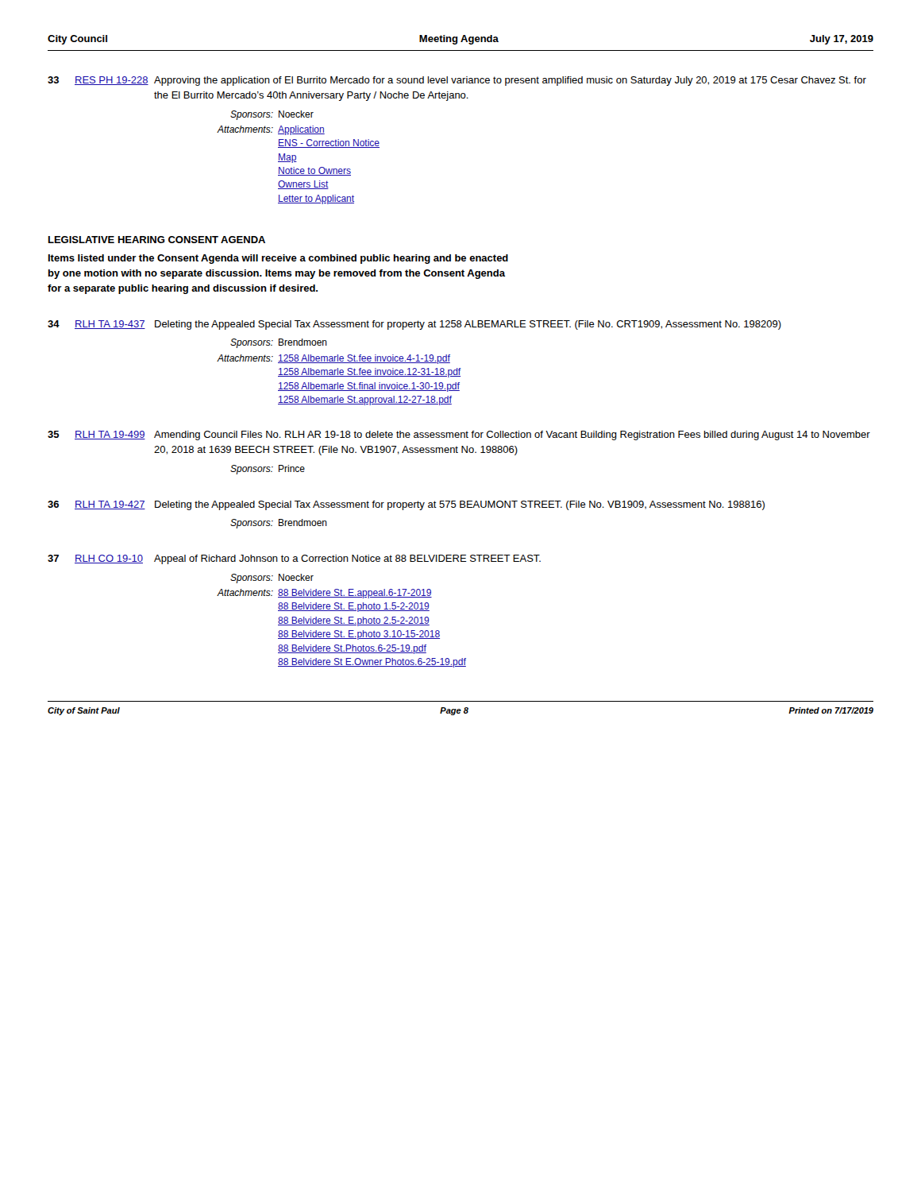City Council
Meeting Agenda
July 17, 2019
33
RES PH 19-228
Approving the application of El Burrito Mercado for a sound level variance to present amplified music on Saturday July 20, 2019 at 175 Cesar Chavez St. for the El Burrito Mercado’s 40th Anniversary Party / Noche De Artejano.
Sponsors:
Noecker
Attachments:
Application ENS - Correction Notice Map Notice to Owners Owners List Letter to Applicant
LEGISLATIVE HEARING CONSENT AGENDA
Items listed under the Consent Agenda will receive a combined public hearing and be enacted
by one motion with no separate discussion. Items may be removed from the Consent Agenda
for a separate public hearing and discussion if desired.
34
RLH TA 19-437
Deleting the Appealed Special Tax Assessment for property at 1258 ALBEMARLE STREET. (File No. CRT1909, Assessment No. 198209)
Sponsors:
Brendmoen
Attachments:
1258 Albemarle St.fee invoice.4-1-19.pdf 1258 Albemarle St.fee invoice.12-31-18.pdf 1258 Albemarle St.final invoice.1-30-19.pdf 1258 Albemarle St.approval.12-27-18.pdf
35
RLH TA 19-499
Amending Council Files No. RLH AR 19-18 to delete the assessment for Collection of Vacant Building Registration Fees billed during August 14 to November 20, 2018 at 1639 BEECH STREET. (File No. VB1907, Assessment No. 198806)
Sponsors:
Prince
36
RLH TA 19-427
Deleting the Appealed Special Tax Assessment for property at 575 BEAUMONT STREET. (File No. VB1909, Assessment No. 198816)
Sponsors:
Brendmoen
37
RLH CO 19-10
Appeal of Richard Johnson to a Correction Notice at 88 BELVIDERE STREET EAST.
Sponsors:
Noecker
Attachments:
88 Belvidere St. E.appeal.6-17-2019 88 Belvidere St. E.photo 1.5-2-2019 88 Belvidere St. E.photo 2.5-2-2019 88 Belvidere St. E.photo 3.10-15-2018 88 Belvidere St.Photos.6-25-19.pdf 88 Belvidere St E.Owner Photos.6-25-19.pdf
City of Saint Paul
Page 8
Printed on 7/17/2019